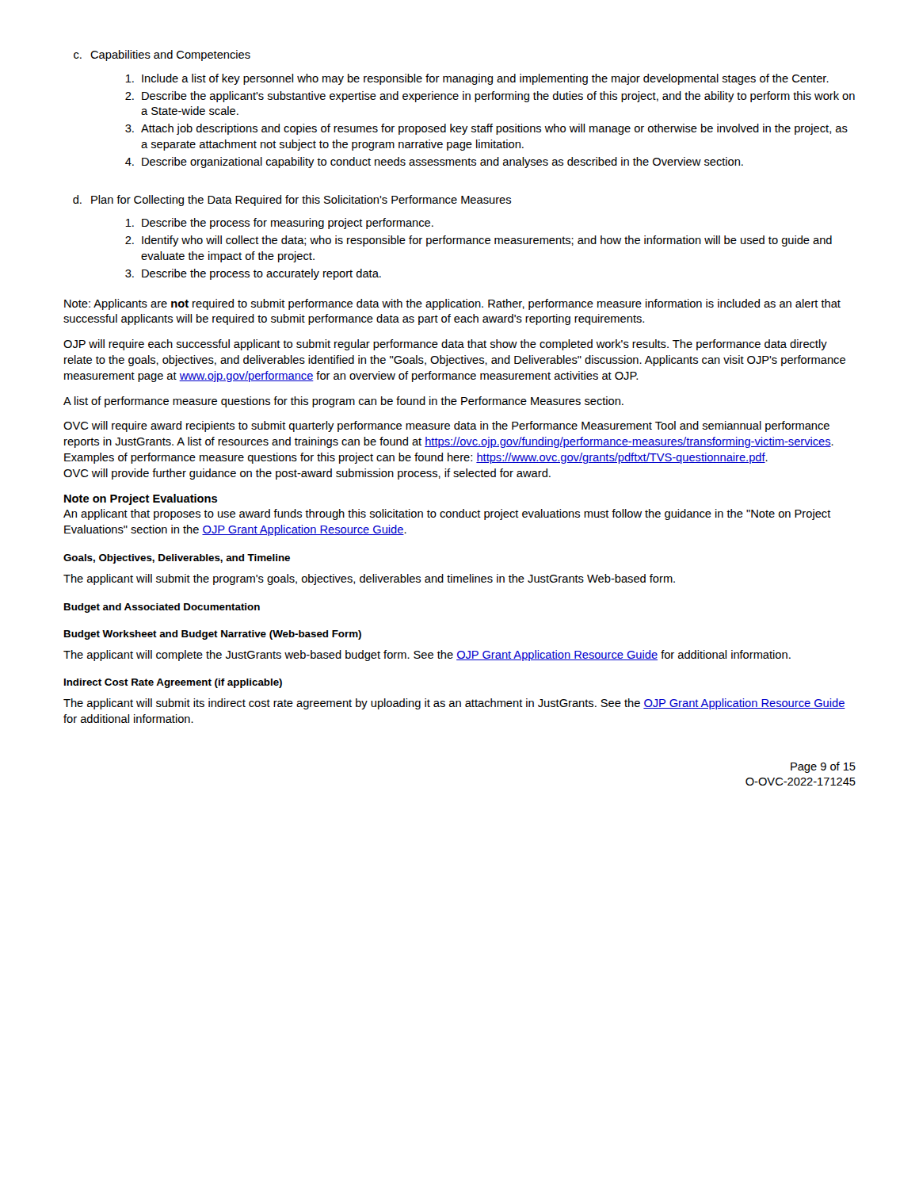Capabilities and Competencies
Include a list of key personnel who may be responsible for managing and implementing the major developmental stages of the Center.
Describe the applicant's substantive expertise and experience in performing the duties of this project, and the ability to perform this work on a State-wide scale.
Attach job descriptions and copies of resumes for proposed key staff positions who will manage or otherwise be involved in the project, as a separate attachment not subject to the program narrative page limitation.
Describe organizational capability to conduct needs assessments and analyses as described in the Overview section.
Plan for Collecting the Data Required for this Solicitation's Performance Measures
Describe the process for measuring project performance.
Identify who will collect the data; who is responsible for performance measurements; and how the information will be used to guide and evaluate the impact of the project.
Describe the process to accurately report data.
Note: Applicants are not required to submit performance data with the application. Rather, performance measure information is included as an alert that successful applicants will be required to submit performance data as part of each award's reporting requirements.
OJP will require each successful applicant to submit regular performance data that show the completed work's results. The performance data directly relate to the goals, objectives, and deliverables identified in the "Goals, Objectives, and Deliverables" discussion. Applicants can visit OJP's performance measurement page at www.ojp.gov/performance for an overview of performance measurement activities at OJP.
A list of performance measure questions for this program can be found in the Performance Measures section.
OVC will require award recipients to submit quarterly performance measure data in the Performance Measurement Tool and semiannual performance reports in JustGrants. A list of resources and trainings can be found at https://ovc.ojp.gov/funding/performance-measures/transforming-victim-services. Examples of performance measure questions for this project can be found here: https://www.ovc.gov/grants/pdftxt/TVS-questionnaire.pdf.
OVC will provide further guidance on the post-award submission process, if selected for award.
Note on Project Evaluations
An applicant that proposes to use award funds through this solicitation to conduct project evaluations must follow the guidance in the "Note on Project Evaluations" section in the OJP Grant Application Resource Guide.
Goals, Objectives, Deliverables, and Timeline
The applicant will submit the program's goals, objectives, deliverables and timelines in the JustGrants Web-based form.
Budget and Associated Documentation
Budget Worksheet and Budget Narrative (Web-based Form)
The applicant will complete the JustGrants web-based budget form. See the OJP Grant Application Resource Guide for additional information.
Indirect Cost Rate Agreement (if applicable)
The applicant will submit its indirect cost rate agreement by uploading it as an attachment in JustGrants. See the OJP Grant Application Resource Guide for additional information.
Page 9 of 15
O-OVC-2022-171245